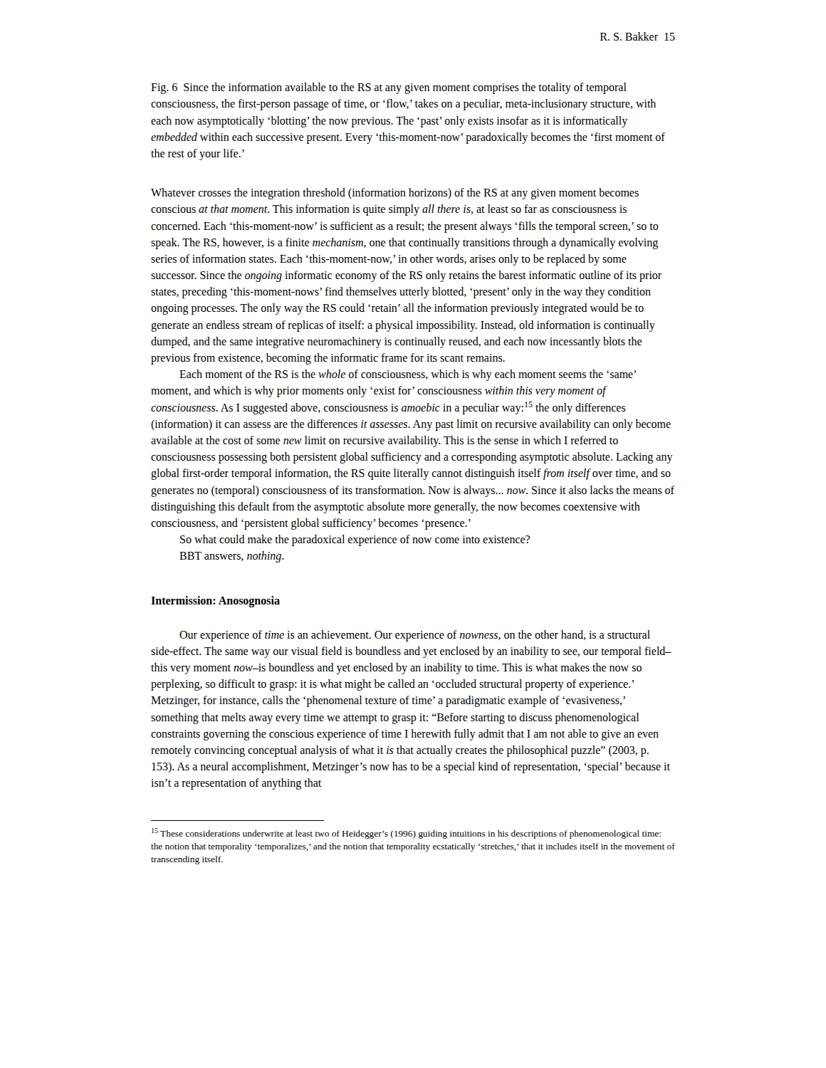R. S. Bakker 15
Fig. 6 Since the information available to the RS at any given moment comprises the totality of temporal consciousness, the first-person passage of time, or ‘flow,’ takes on a peculiar, meta-inclusionary structure, with each now asymptotically ‘blotting’ the now previous. The ‘past’ only exists insofar as it is informatically embedded within each successive present. Every ‘this-moment-now’ paradoxically becomes the ‘first moment of the rest of your life.’
Whatever crosses the integration threshold (information horizons) of the RS at any given moment becomes conscious at that moment. This information is quite simply all there is, at least so far as consciousness is concerned. Each ‘this-moment-now’ is sufficient as a result; the present always ‘fills the temporal screen,’ so to speak. The RS, however, is a finite mechanism, one that continually transitions through a dynamically evolving series of information states. Each ‘this-moment-now,’ in other words, arises only to be replaced by some successor. Since the ongoing informatic economy of the RS only retains the barest informatic outline of its prior states, preceding ‘this-moment-nows’ find themselves utterly blotted, ‘present’ only in the way they condition ongoing processes. The only way the RS could ‘retain’ all the information previously integrated would be to generate an endless stream of replicas of itself: a physical impossibility. Instead, old information is continually dumped, and the same integrative neuromachinery is continually reused, and each now incessantly blots the previous from existence, becoming the informatic frame for its scant remains.
Each moment of the RS is the whole of consciousness, which is why each moment seems the ‘same’ moment, and which is why prior moments only ‘exist for’ consciousness within this very moment of consciousness. As I suggested above, consciousness is amoebic in a peculiar way:15 the only differences (information) it can assess are the differences it assesses. Any past limit on recursive availability can only become available at the cost of some new limit on recursive availability. This is the sense in which I referred to consciousness possessing both persistent global sufficiency and a corresponding asymptotic absolute. Lacking any global first-order temporal information, the RS quite literally cannot distinguish itself from itself over time, and so generates no (temporal) consciousness of its transformation. Now is always... now. Since it also lacks the means of distinguishing this default from the asymptotic absolute more generally, the now becomes coextensive with consciousness, and ‘persistent global sufficiency’ becomes ‘presence.’
So what could make the paradoxical experience of now come into existence?
BBT answers, nothing.
Intermission: Anosognosia
Our experience of time is an achievement. Our experience of nowness, on the other hand, is a structural side-effect. The same way our visual field is boundless and yet enclosed by an inability to see, our temporal field–this very moment now–is boundless and yet enclosed by an inability to time. This is what makes the now so perplexing, so difficult to grasp: it is what might be called an ‘occluded structural property of experience.’ Metzinger, for instance, calls the ‘phenomenal texture of time’ a paradigmatic example of ‘evasiveness,’ something that melts away every time we attempt to grasp it: “Before starting to discuss phenomenological constraints governing the conscious experience of time I herewith fully admit that I am not able to give an even remotely convincing conceptual analysis of what it is that actually creates the philosophical puzzle” (2003, p. 153). As a neural accomplishment, Metzinger’s now has to be a special kind of representation, ‘special’ because it isn’t a representation of anything that
15 These considerations underwrite at least two of Heidegger’s (1996) guiding intuitions in his descriptions of phenomenological time: the notion that temporality ‘temporalizes,’ and the notion that temporality ecstatically ‘stretches,’ that it includes itself in the movement of transcending itself.